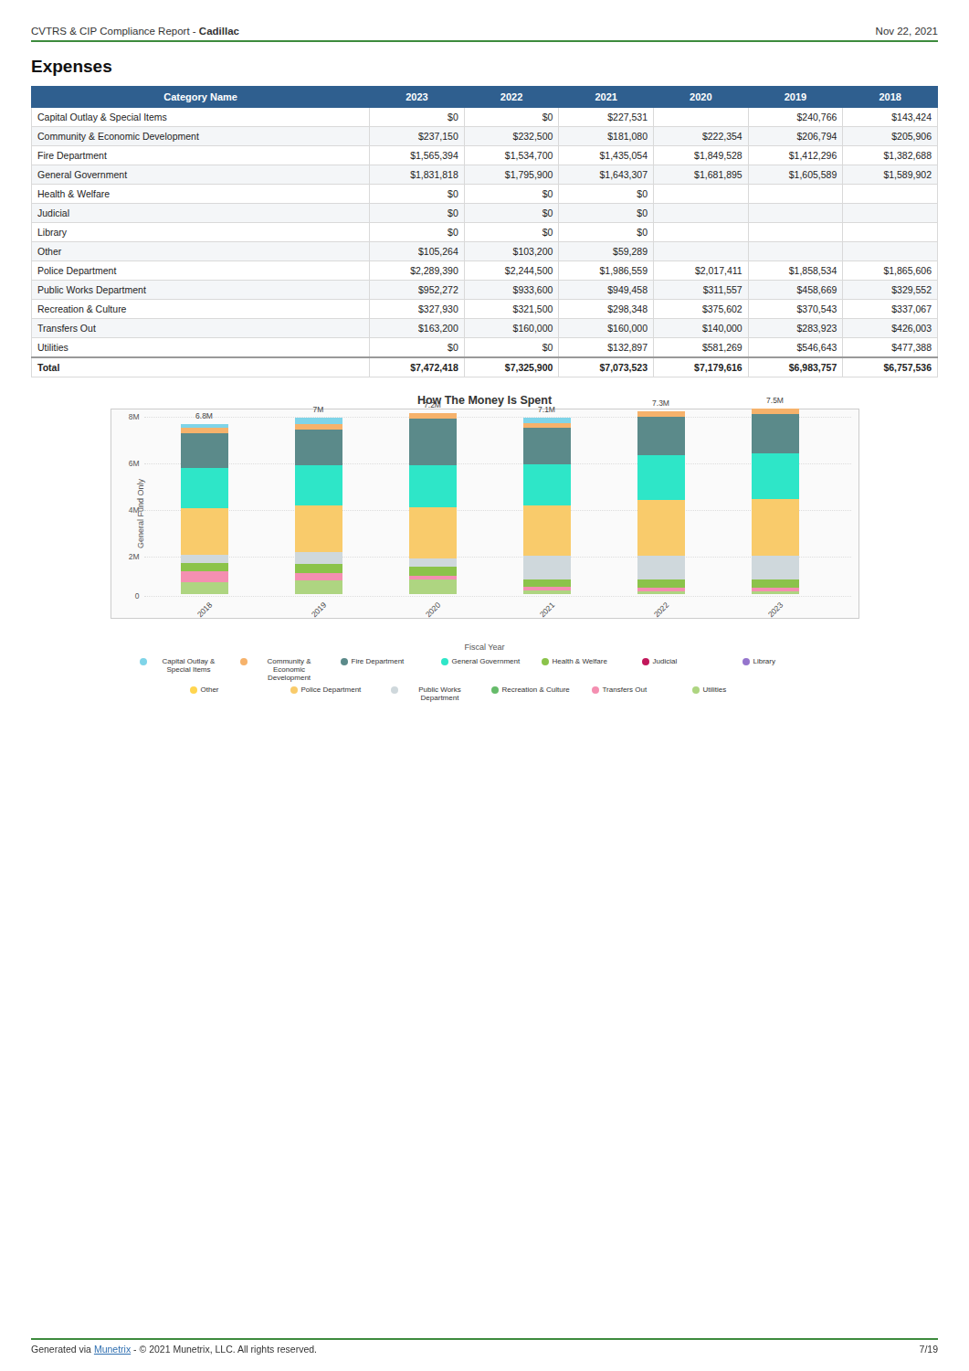CVTRS & CIP Compliance Report - Cadillac
Nov 22, 2021
Expenses
| Category Name | 2023 | 2022 | 2021 | 2020 | 2019 | 2018 |
| --- | --- | --- | --- | --- | --- | --- |
| Capital Outlay & Special Items | $0 | $0 | $227,531 | | $240,766 | $143,424 |
| Community & Economic Development | $237,150 | $232,500 | $181,080 | $222,354 | $206,794 | $205,906 |
| Fire Department | $1,565,394 | $1,534,700 | $1,435,054 | $1,849,528 | $1,412,296 | $1,382,688 |
| General Government | $1,831,818 | $1,795,900 | $1,643,307 | $1,681,895 | $1,605,589 | $1,589,902 |
| Health & Welfare | $0 | $0 | $0 | | | |
| Judicial | $0 | $0 | $0 | | | |
| Library | $0 | $0 | $0 | | | |
| Other | $105,264 | $103,200 | $59,289 | | | |
| Police Department | $2,289,390 | $2,244,500 | $1,986,559 | $2,017,411 | $1,858,534 | $1,865,606 |
| Public Works Department | $952,272 | $933,600 | $949,458 | $311,557 | $458,669 | $329,552 |
| Recreation & Culture | $327,930 | $321,500 | $298,348 | $375,602 | $370,543 | $337,067 |
| Transfers Out | $163,200 | $160,000 | $160,000 | $140,000 | $283,923 | $426,003 |
| Utilities | $0 | $0 | $132,897 | $581,269 | $546,643 | $477,388 |
| Total | $7,472,418 | $7,325,900 | $7,073,523 | $7,179,616 | $6,983,757 | $6,757,536 |
How The Money Is Spent
General Fund Only
8M 6M 4M 2M 0
6.8M
2018
7M
2019
7.2M
2020
7.1M
2021
7.3M
2022
7.5M
2023
Fiscal Year
Capital Outlay & Special Items
Community & Economic Development
Fire Department
General Government
Health & Welfare
Judicial
Library
Other
Police Department
Public Works Department
Recreation & Culture
Transfers Out
Utilities
Generated via Munetrix - © 2021 Munetrix, LLC. All rights reserved.
7/19